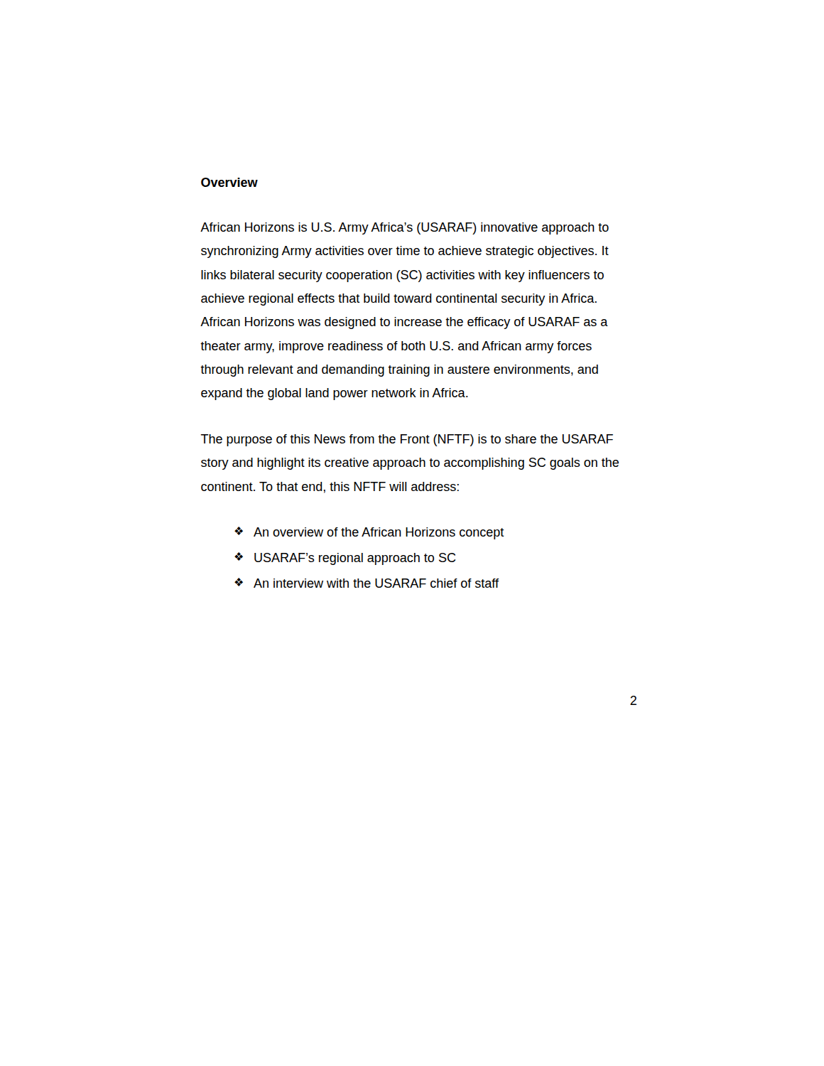Overview
African Horizons is U.S. Army Africa’s (USARAF) innovative approach to synchronizing Army activities over time to achieve strategic objectives. It links bilateral security cooperation (SC) activities with key influencers to achieve regional effects that build toward continental security in Africa. African Horizons was designed to increase the efficacy of USARAF as a theater army, improve readiness of both U.S. and African army forces through relevant and demanding training in austere environments, and expand the global land power network in Africa.
The purpose of this News from the Front (NFTF) is to share the USARAF story and highlight its creative approach to accomplishing SC goals on the continent. To that end, this NFTF will address:
An overview of the African Horizons concept
USARAF’s regional approach to SC
An interview with the USARAF chief of staff
2